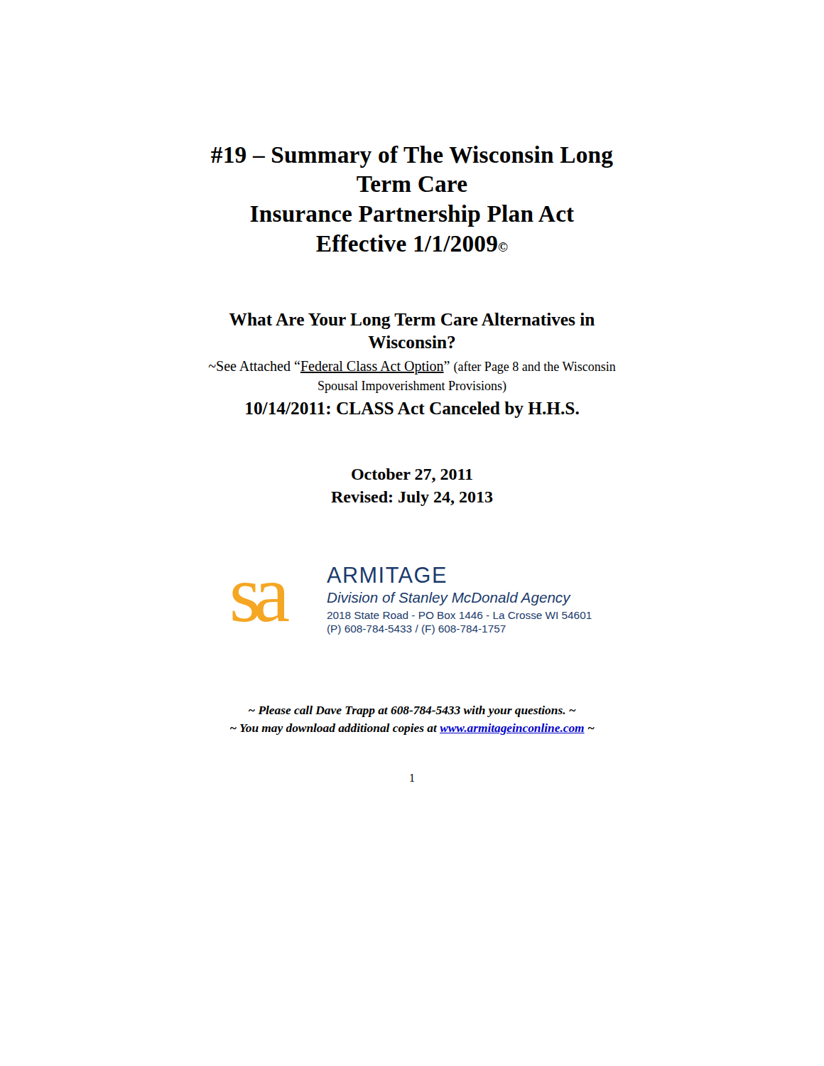#19 – Summary of The Wisconsin Long Term Care
Insurance Partnership Plan Act
Effective 1/1/2009©
What Are Your Long Term Care Alternatives in Wisconsin? ~See Attached “Federal Class Act Option” (after Page 8 and the Wisconsin Spousal Impoverishment Provisions) 10/14/2011: CLASS Act Canceled by H.H.S.
October 27, 2011
Revised: July 24, 2013
sa
ARMITAGE
Division of Stanley McDonald Agency
2018 State Road - PO Box 1446 - La Crosse WI 54601
(P) 608-784-5433 / (F) 608-784-1757
~ Please call Dave Trapp at 608-784-5433 with your questions. ~
~ You may download additional copies at www.armitageinconline.com ~
1